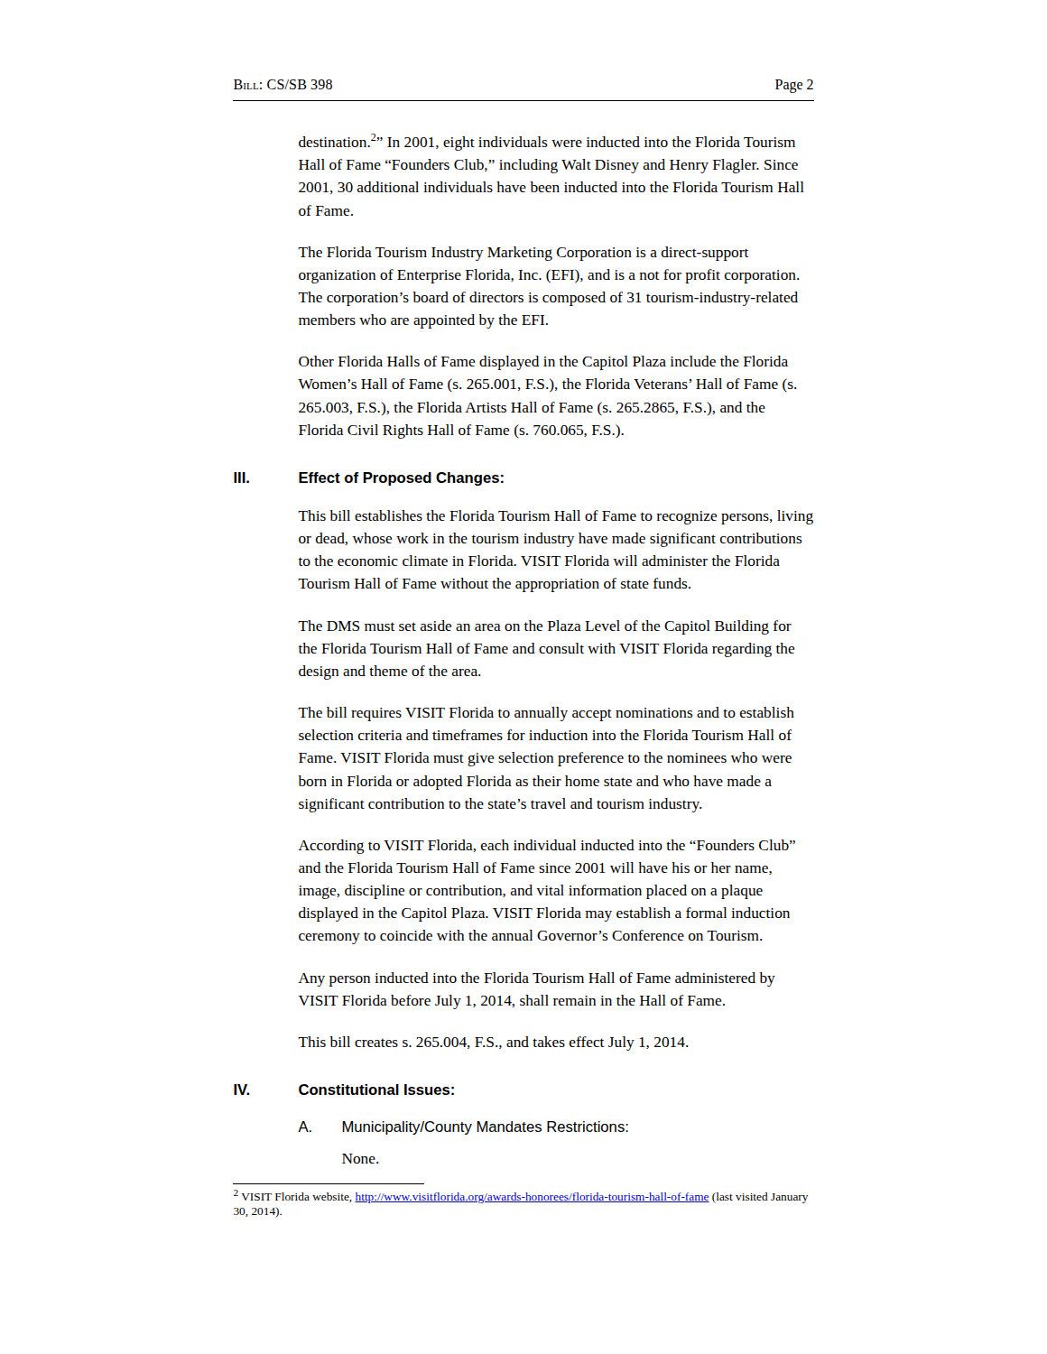Bill: CS/SB 398
Page 2
destination.2” In 2001, eight individuals were inducted into the Florida Tourism Hall of Fame “Founders Club,” including Walt Disney and Henry Flagler. Since 2001, 30 additional individuals have been inducted into the Florida Tourism Hall of Fame.
The Florida Tourism Industry Marketing Corporation is a direct-support organization of Enterprise Florida, Inc. (EFI), and is a not for profit corporation. The corporation’s board of directors is composed of 31 tourism-industry-related members who are appointed by the EFI.
Other Florida Halls of Fame displayed in the Capitol Plaza include the Florida Women’s Hall of Fame (s. 265.001, F.S.), the Florida Veterans’ Hall of Fame (s. 265.003, F.S.), the Florida Artists Hall of Fame (s. 265.2865, F.S.), and the Florida Civil Rights Hall of Fame (s. 760.065, F.S.).
III.
Effect of Proposed Changes:
This bill establishes the Florida Tourism Hall of Fame to recognize persons, living or dead, whose work in the tourism industry have made significant contributions to the economic climate in Florida. VISIT Florida will administer the Florida Tourism Hall of Fame without the appropriation of state funds.
The DMS must set aside an area on the Plaza Level of the Capitol Building for the Florida Tourism Hall of Fame and consult with VISIT Florida regarding the design and theme of the area.
The bill requires VISIT Florida to annually accept nominations and to establish selection criteria and timeframes for induction into the Florida Tourism Hall of Fame. VISIT Florida must give selection preference to the nominees who were born in Florida or adopted Florida as their home state and who have made a significant contribution to the state’s travel and tourism industry.
According to VISIT Florida, each individual inducted into the “Founders Club” and the Florida Tourism Hall of Fame since 2001 will have his or her name, image, discipline or contribution, and vital information placed on a plaque displayed in the Capitol Plaza. VISIT Florida may establish a formal induction ceremony to coincide with the annual Governor’s Conference on Tourism.
Any person inducted into the Florida Tourism Hall of Fame administered by VISIT Florida before July 1, 2014, shall remain in the Hall of Fame.
This bill creates s. 265.004, F.S., and takes effect July 1, 2014.
IV.
Constitutional Issues:
A.
Municipality/County Mandates Restrictions:
None.
2 VISIT Florida website, http://www.visitflorida.org/awards-honorees/florida-tourism-hall-of-fame (last visited January 30, 2014).